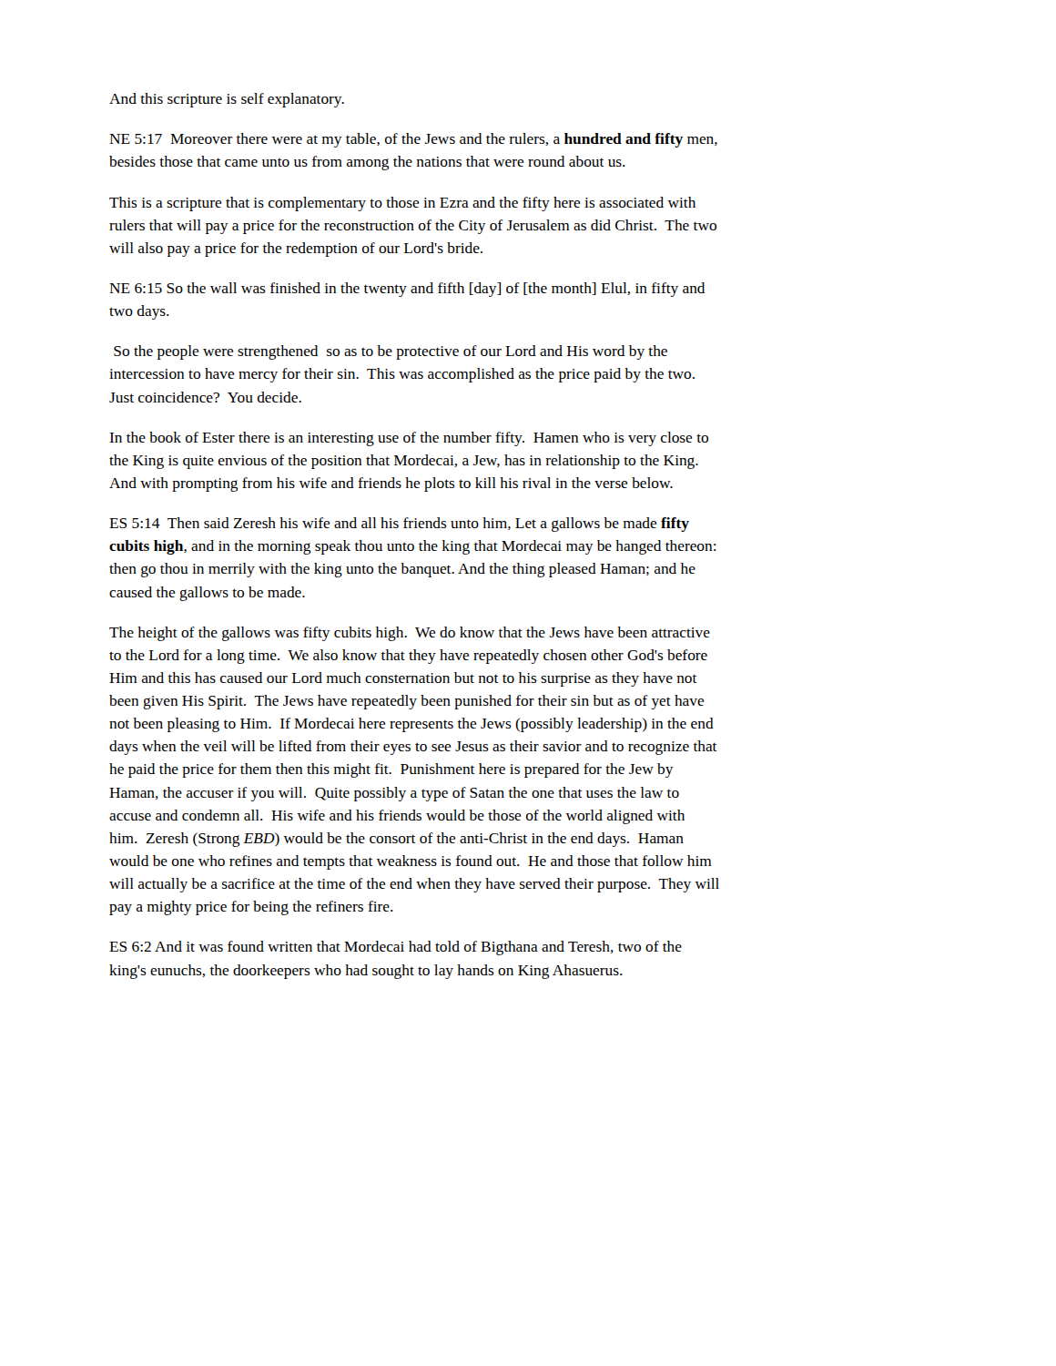And this scripture is self explanatory.
NE 5:17 Moreover there were at my table, of the Jews and the rulers, a hundred and fifty men, besides those that came unto us from among the nations that were round about us.
This is a scripture that is complementary to those in Ezra and the fifty here is associated with rulers that will pay a price for the reconstruction of the City of Jerusalem as did Christ. The two will also pay a price for the redemption of our Lord's bride.
NE 6:15 So the wall was finished in the twenty and fifth [day] of [the month] Elul, in fifty and two days.
So the people were strengthened so as to be protective of our Lord and His word by the intercession to have mercy for their sin. This was accomplished as the price paid by the two. Just coincidence? You decide.
In the book of Ester there is an interesting use of the number fifty. Hamen who is very close to the King is quite envious of the position that Mordecai, a Jew, has in relationship to the King. And with prompting from his wife and friends he plots to kill his rival in the verse below.
ES 5:14 Then said Zeresh his wife and all his friends unto him, Let a gallows be made fifty cubits high, and in the morning speak thou unto the king that Mordecai may be hanged thereon: then go thou in merrily with the king unto the banquet. And the thing pleased Haman; and he caused the gallows to be made.
The height of the gallows was fifty cubits high. We do know that the Jews have been attractive to the Lord for a long time. We also know that they have repeatedly chosen other God's before Him and this has caused our Lord much consternation but not to his surprise as they have not been given His Spirit. The Jews have repeatedly been punished for their sin but as of yet have not been pleasing to Him. If Mordecai here represents the Jews (possibly leadership) in the end days when the veil will be lifted from their eyes to see Jesus as their savior and to recognize that he paid the price for them then this might fit. Punishment here is prepared for the Jew by Haman, the accuser if you will. Quite possibly a type of Satan the one that uses the law to accuse and condemn all. His wife and his friends would be those of the world aligned with him. Zeresh (Strong EBD) would be the consort of the anti-Christ in the end days. Haman would be one who refines and tempts that weakness is found out. He and those that follow him will actually be a sacrifice at the time of the end when they have served their purpose. They will pay a mighty price for being the refiners fire.
ES 6:2 And it was found written that Mordecai had told of Bigthana and Teresh, two of the king's eunuchs, the doorkeepers who had sought to lay hands on King Ahasuerus.